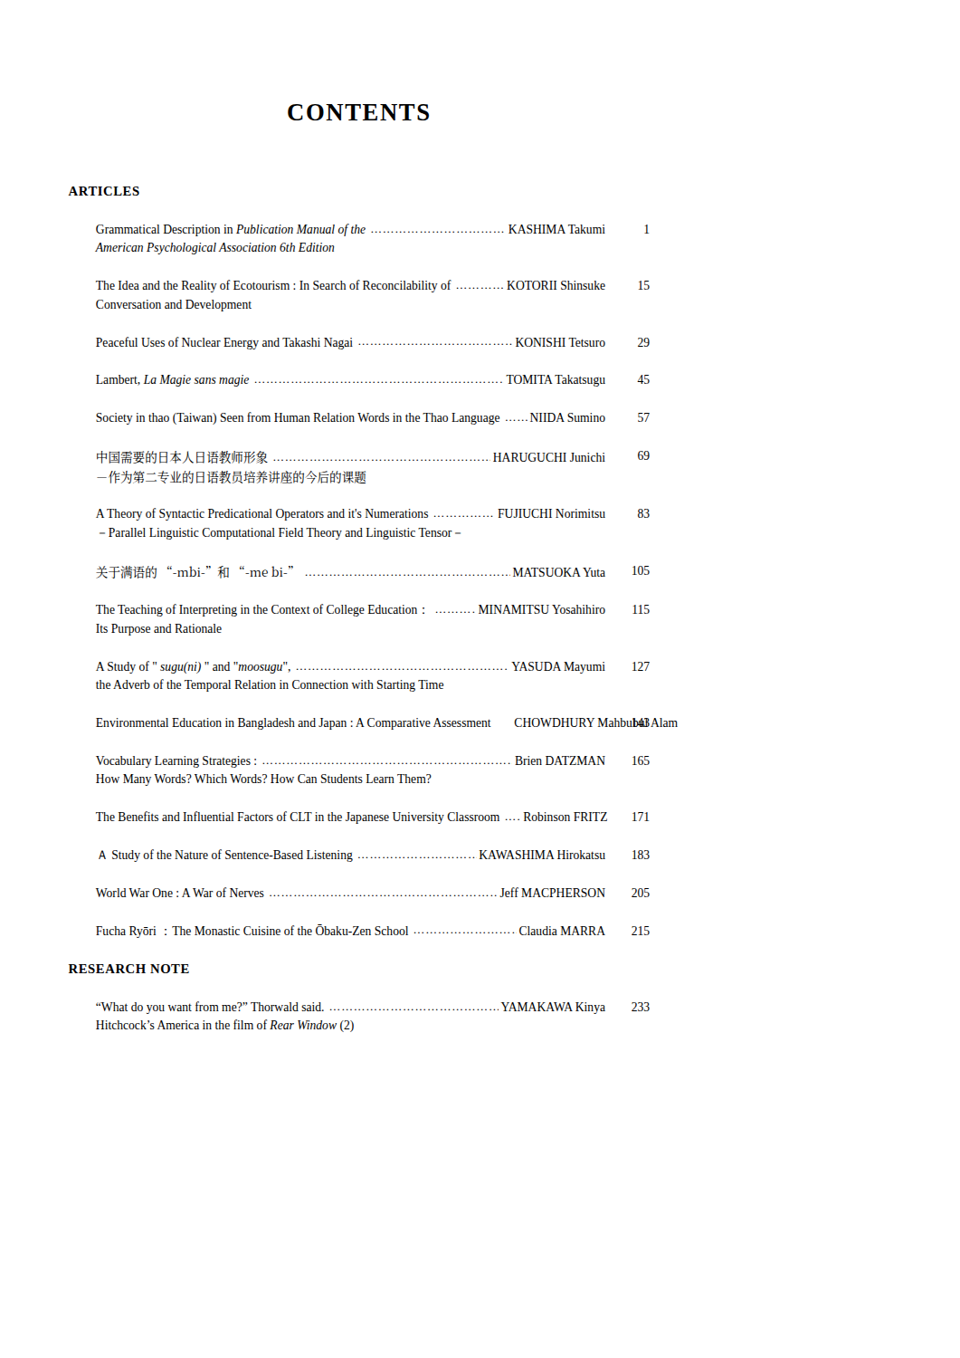CONTENTS
ARTICLES
Grammatical Description in Publication Manual of the …………………………………………… KASHIMA Takumi
American Psychological Association 6th Edition
1
The Idea and the Reality of Ecotourism : In Search of Reconcilability of …………………………… KOTORII Shinsuke
Conversation and Development
15
Peaceful Uses of Nuclear Energy and Takashi Nagai ……………………………………………… KONISHI Tetsuro
29
Lambert, La Magie sans magie ………………………………………………………………………… TOMITA Takatsugu
45
Society in thao (Taiwan) Seen from Human Relation Words in the Thao Language …………………… NIIDA Sumino
57
中国需要的日本人日语教师形象 ………………………………………………………………… HARUGUCHI Junichi
－作为第二专业的日语教员培养讲座的今后的课题
69
A Theory of Syntactic Predicational Operators and it's Numerations ………………………… FUJIUCHI Norimitsu
－Parallel Linguistic Computational Field Theory and Linguistic Tensor－
83
关于满语的 “-mbi-”和 “-me bi-” ………………………………………………………………… MATSUOKA Yuta
105
The Teaching of Interpreting in the Context of College Education： …………………… MINAMITSU Yosahihiro
Its Purpose and Rationale
115
A Study of " sugu(ni) " and "moosugu", ………………………………………………………… YASUDA Mayumi
the Adverb of the Temporal Relation in Connection with Starting Time
127
Environmental Education in Bangladesh and Japan : A Comparative Assessment CHOWDHURY Mahbubul Alam
143
Vocabulary Learning Strategies : ………………………………………………………………… Brien DATZMAN
How Many Words? Which Words? How Can Students Learn Them?
165
The Benefits and Influential Factors of CLT in the Japanese University Classroom …………………… Robinson FRITZ
171
Ａ Study of the Nature of Sentence-Based Listening ………………………………………… KAWASHIMA Hirokatsu
183
World War One : A War of Nerves ………………………………………………………………… Jeff MACPHERSON
205
Fucha Ryōri ：The Monastic Cuisine of the Ōbaku-Zen School ……………………………………… Claudia MARRA
215
RESEARCH NOTE
“What do you want from me?” Thorwald said. ………………………………………………… YAMAKAWA Kinya
Hitchcock’s America in the film of Rear Window (2)
233